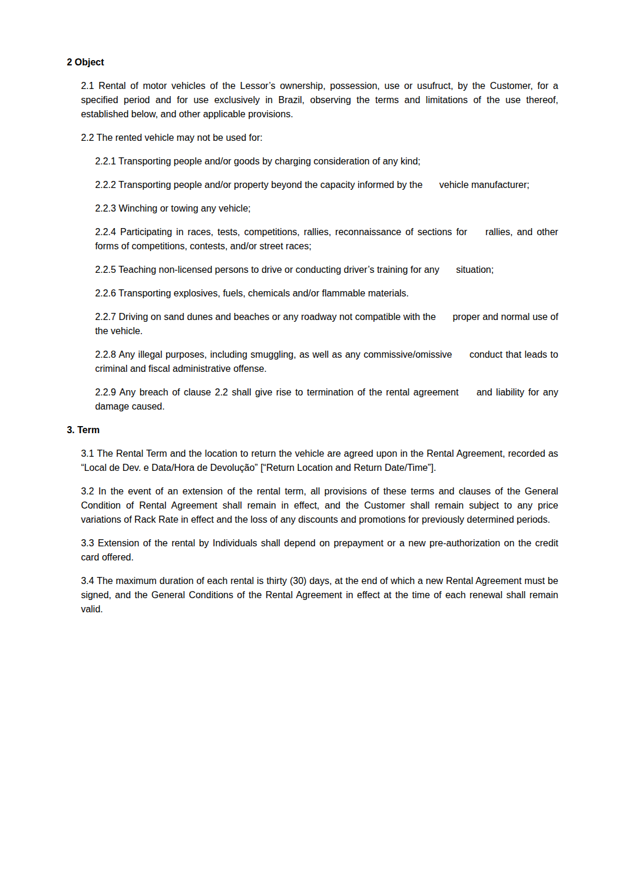2 Object
2.1 Rental of motor vehicles of the Lessor’s ownership, possession, use or usufruct, by the Customer, for a specified period and for use exclusively in Brazil, observing the terms and limitations of the use thereof, established below, and other applicable provisions.
2.2 The rented vehicle may not be used for:
2.2.1 Transporting people and/or goods by charging consideration of any kind;
2.2.2 Transporting people and/or property beyond the capacity informed by the vehicle manufacturer;
2.2.3 Winching or towing any vehicle;
2.2.4 Participating in races, tests, competitions, rallies, reconnaissance of sections for rallies, and other forms of competitions, contests, and/or street races;
2.2.5 Teaching non-licensed persons to drive or conducting driver’s training for any situation;
2.2.6 Transporting explosives, fuels, chemicals and/or flammable materials.
2.2.7 Driving on sand dunes and beaches or any roadway not compatible with the proper and normal use of the vehicle.
2.2.8 Any illegal purposes, including smuggling, as well as any commissive/omissive conduct that leads to criminal and fiscal administrative offense.
2.2.9 Any breach of clause 2.2 shall give rise to termination of the rental agreement and liability for any damage caused.
3. Term
3.1 The Rental Term and the location to return the vehicle are agreed upon in the Rental Agreement, recorded as “Local de Dev. e Data/Hora de Devolução” [“Return Location and Return Date/Time”].
3.2 In the event of an extension of the rental term, all provisions of these terms and clauses of the General Condition of Rental Agreement shall remain in effect, and the Customer shall remain subject to any price variations of Rack Rate in effect and the loss of any discounts and promotions for previously determined periods.
3.3 Extension of the rental by Individuals shall depend on prepayment or a new pre-authorization on the credit card offered.
3.4 The maximum duration of each rental is thirty (30) days, at the end of which a new Rental Agreement must be signed, and the General Conditions of the Rental Agreement in effect at the time of each renewal shall remain valid.